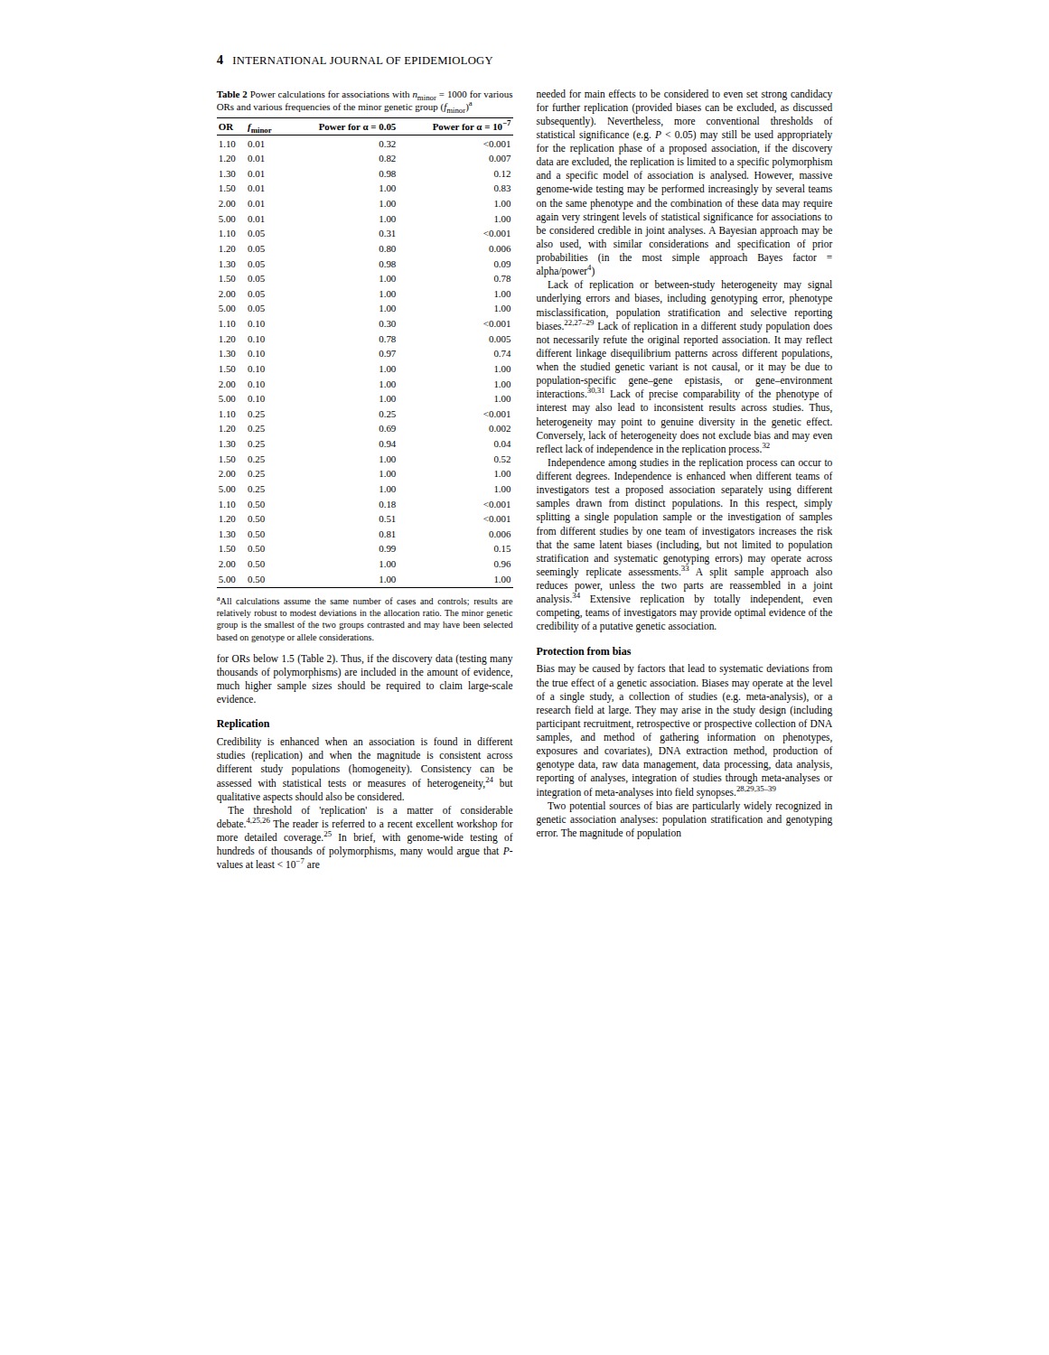4 INTERNATIONAL JOURNAL OF EPIDEMIOLOGY
Table 2 Power calculations for associations with nminor = 1000 for various ORs and various frequencies of the minor genetic group (fminor)a
| OR | f minor | Power for α = 0.05 | Power for α = 10 −7 |
| --- | --- | --- | --- |
| 1.10 | 0.01 | 0.32 | <0.001 |
| 1.20 | 0.01 | 0.82 | 0.007 |
| 1.30 | 0.01 | 0.98 | 0.12 |
| 1.50 | 0.01 | 1.00 | 0.83 |
| 2.00 | 0.01 | 1.00 | 1.00 |
| 5.00 | 0.01 | 1.00 | 1.00 |
| 1.10 | 0.05 | 0.31 | <0.001 |
| 1.20 | 0.05 | 0.80 | 0.006 |
| 1.30 | 0.05 | 0.98 | 0.09 |
| 1.50 | 0.05 | 1.00 | 0.78 |
| 2.00 | 0.05 | 1.00 | 1.00 |
| 5.00 | 0.05 | 1.00 | 1.00 |
| 1.10 | 0.10 | 0.30 | <0.001 |
| 1.20 | 0.10 | 0.78 | 0.005 |
| 1.30 | 0.10 | 0.97 | 0.74 |
| 1.50 | 0.10 | 1.00 | 1.00 |
| 2.00 | 0.10 | 1.00 | 1.00 |
| 5.00 | 0.10 | 1.00 | 1.00 |
| 1.10 | 0.25 | 0.25 | <0.001 |
| 1.20 | 0.25 | 0.69 | 0.002 |
| 1.30 | 0.25 | 0.94 | 0.04 |
| 1.50 | 0.25 | 1.00 | 0.52 |
| 2.00 | 0.25 | 1.00 | 1.00 |
| 5.00 | 0.25 | 1.00 | 1.00 |
| 1.10 | 0.50 | 0.18 | <0.001 |
| 1.20 | 0.50 | 0.51 | <0.001 |
| 1.30 | 0.50 | 0.81 | 0.006 |
| 1.50 | 0.50 | 0.99 | 0.15 |
| 2.00 | 0.50 | 1.00 | 0.96 |
| 5.00 | 0.50 | 1.00 | 1.00 |
aAll calculations assume the same number of cases and controls; results are relatively robust to modest deviations in the allocation ratio. The minor genetic group is the smallest of the two groups contrasted and may have been selected based on genotype or allele considerations.
for ORs below 1.5 (Table 2). Thus, if the discovery data (testing many thousands of polymorphisms) are included in the amount of evidence, much higher sample sizes should be required to claim large-scale evidence.
Replication
Credibility is enhanced when an association is found in different studies (replication) and when the magnitude is consistent across different study populations (homogeneity). Consistency can be assessed with statistical tests or measures of heterogeneity,24 but qualitative aspects should also be considered.
The threshold of 'replication' is a matter of considerable debate.4,25,26 The reader is referred to a recent excellent workshop for more detailed coverage.25 In brief, with genome-wide testing of hundreds of thousands of polymorphisms, many would argue that P-values at least < 10−7 are
needed for main effects to be considered to even set strong candidacy for further replication (provided biases can be excluded, as discussed subsequently). Nevertheless, more conventional thresholds of statistical significance (e.g. P < 0.05) may still be used appropriately for the replication phase of a proposed association, if the discovery data are excluded, the replication is limited to a specific polymorphism and a specific model of association is analysed. However, massive genome-wide testing may be performed increasingly by several teams on the same phenotype and the combination of these data may require again very stringent levels of statistical significance for associations to be considered credible in joint analyses. A Bayesian approach may be also used, with similar considerations and specification of prior probabilities (in the most simple approach Bayes factor = alpha/power4)
Lack of replication or between-study heterogeneity may signal underlying errors and biases, including genotyping error, phenotype misclassification, population stratification and selective reporting biases.22,27–29 Lack of replication in a different study population does not necessarily refute the original reported association. It may reflect different linkage disequilibrium patterns across different populations, when the studied genetic variant is not causal, or it may be due to population-specific gene–gene epistasis, or gene–environment interactions.30,31 Lack of precise comparability of the phenotype of interest may also lead to inconsistent results across studies. Thus, heterogeneity may point to genuine diversity in the genetic effect. Conversely, lack of heterogeneity does not exclude bias and may even reflect lack of independence in the replication process.32
Independence among studies in the replication process can occur to different degrees. Independence is enhanced when different teams of investigators test a proposed association separately using different samples drawn from distinct populations. In this respect, simply splitting a single population sample or the investigation of samples from different studies by one team of investigators increases the risk that the same latent biases (including, but not limited to population stratification and systematic genotyping errors) may operate across seemingly replicate assessments.33 A split sample approach also reduces power, unless the two parts are reassembled in a joint analysis.34 Extensive replication by totally independent, even competing, teams of investigators may provide optimal evidence of the credibility of a putative genetic association.
Protection from bias
Bias may be caused by factors that lead to systematic deviations from the true effect of a genetic association. Biases may operate at the level of a single study, a collection of studies (e.g. meta-analysis), or a research field at large. They may arise in the study design (including participant recruitment, retrospective or prospective collection of DNA samples, and method of gathering information on phenotypes, exposures and covariates), DNA extraction method, production of genotype data, raw data management, data processing, data analysis, reporting of analyses, integration of studies through meta-analyses or integration of meta-analyses into field synopses.28,29,35–39
Two potential sources of bias are particularly widely recognized in genetic association analyses: population stratification and genotyping error. The magnitude of population